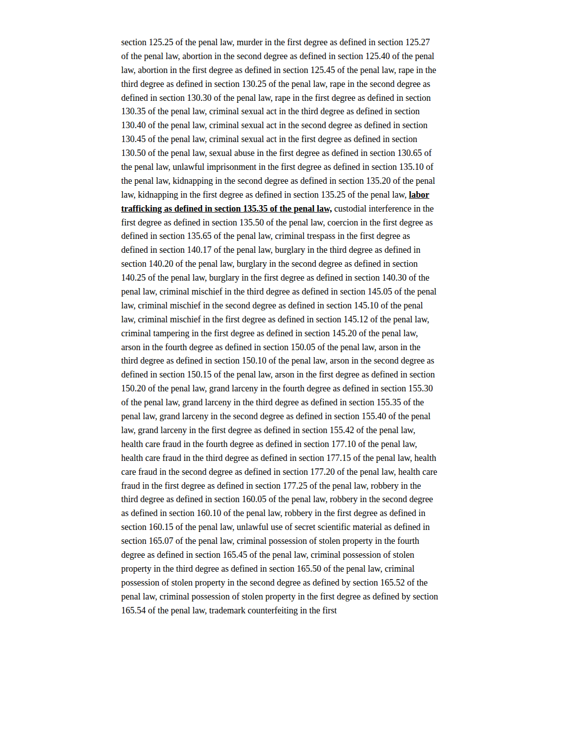section 125.25 of the penal law, murder in the first degree as defined in section 125.27 of the penal law, abortion in the second degree as defined in section 125.40 of the penal law, abortion in the first degree as defined in section 125.45 of the penal law, rape in the third degree as defined in section 130.25 of the penal law, rape in the second degree as defined in section 130.30 of the penal law, rape in the first degree as defined in section 130.35 of the penal law, criminal sexual act in the third degree as defined in section 130.40 of the penal law, criminal sexual act in the second degree as defined in section 130.45 of the penal law, criminal sexual act in the first degree as defined in section 130.50 of the penal law, sexual abuse in the first degree as defined in section 130.65 of the penal law, unlawful imprisonment in the first degree as defined in section 135.10 of the penal law, kidnapping in the second degree as defined in section 135.20 of the penal law, kidnapping in the first degree as defined in section 135.25 of the penal law, labor trafficking as defined in section 135.35 of the penal law, custodial interference in the first degree as defined in section 135.50 of the penal law, coercion in the first degree as defined in section 135.65 of the penal law, criminal trespass in the first degree as defined in section 140.17 of the penal law, burglary in the third degree as defined in section 140.20 of the penal law, burglary in the second degree as defined in section 140.25 of the penal law, burglary in the first degree as defined in section 140.30 of the penal law, criminal mischief in the third degree as defined in section 145.05 of the penal law, criminal mischief in the second degree as defined in section 145.10 of the penal law, criminal mischief in the first degree as defined in section 145.12 of the penal law, criminal tampering in the first degree as defined in section 145.20 of the penal law, arson in the fourth degree as defined in section 150.05 of the penal law, arson in the third degree as defined in section 150.10 of the penal law, arson in the second degree as defined in section 150.15 of the penal law, arson in the first degree as defined in section 150.20 of the penal law, grand larceny in the fourth degree as defined in section 155.30 of the penal law, grand larceny in the third degree as defined in section 155.35 of the penal law, grand larceny in the second degree as defined in section 155.40 of the penal law, grand larceny in the first degree as defined in section 155.42 of the penal law, health care fraud in the fourth degree as defined in section 177.10 of the penal law, health care fraud in the third degree as defined in section 177.15 of the penal law, health care fraud in the second degree as defined in section 177.20 of the penal law, health care fraud in the first degree as defined in section 177.25 of the penal law, robbery in the third degree as defined in section 160.05 of the penal law, robbery in the second degree as defined in section 160.10 of the penal law, robbery in the first degree as defined in section 160.15 of the penal law, unlawful use of secret scientific material as defined in section 165.07 of the penal law, criminal possession of stolen property in the fourth degree as defined in section 165.45 of the penal law, criminal possession of stolen property in the third degree as defined in section 165.50 of the penal law, criminal possession of stolen property in the second degree as defined by section 165.52 of the penal law, criminal possession of stolen property in the first degree as defined by section 165.54 of the penal law, trademark counterfeiting in the first